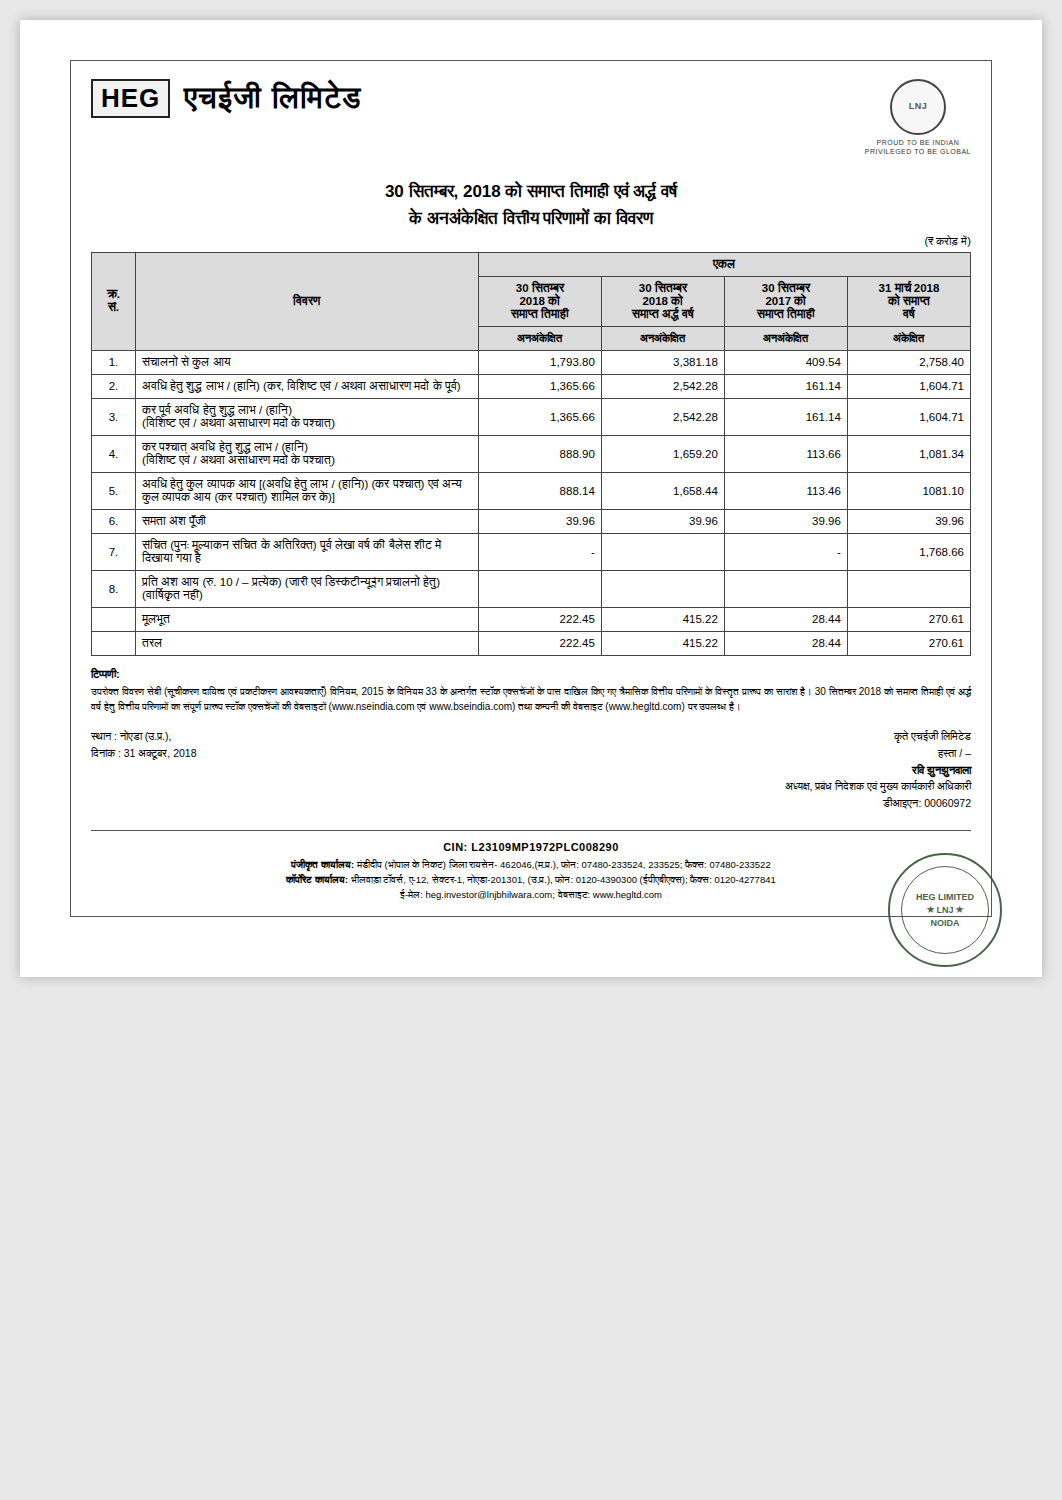H​E​G एचईजी लिमिटेड
LNJ
PROUD TO BE INDIAN
PRIVILEGED TO BE GLOBAL
30 सितम्बर, 2018 को समाप्त तिमाही एवं अर्द्ध वर्ष
के अनअंकेक्षित वित्तीय परिणामों का विवरण
(₹ करोड़ में)
| क्र. सं. | विवरण | एकल |
| --- | --- | --- |
| 30 सितम्बर 2018 को समाप्त तिमाही | 30 सितम्बर 2018 को समाप्त अर्द्ध वर्ष | 30 सितम्बर 2017 को समाप्त तिमाही | 31 मार्च 2018 को समाप्त वर्ष |
| अनअंकेक्षित | अनअंकेक्षित | अनअंकेक्षित | अंकेक्षित |
| 1. | संचालनों से कुल आय | 1,793.80 | 3,381.18 | 409.54 | 2,758.40 |
| 2. | अवधि हेतु शुद्ध लाभ / (हानि) (कर, विशिष्ट एवं / अथवा असाधारण मदों के पूर्व) | 1,365.66 | 2,542.28 | 161.14 | 1,604.71 |
| 3. | कर पूर्व अवधि हेतु शुद्ध लाभ / (हानि) (विशिष्ट एवं / अथवा असाधारण मदों के पश्चात्) | 1,365.66 | 2,542.28 | 161.14 | 1,604.71 |
| 4. | कर पश्चात् अवधि हेतु शुद्ध लाभ / (हानि) (विशिष्ट एवं / अथवा असाधारण मदों के पश्चात्) | 888.90 | 1,659.20 | 113.66 | 1,081.34 |
| 5. | अवधि हेतु कुल व्यापक आय [(अवधि हेतु लाभ / (हानि)) (कर पश्चात्) एवं अन्य कुल व्यापक आय (कर पश्चात्) शामिल कर के)] | 888.14 | 1,658.44 | 113.46 | 1081.10 |
| 6. | समता अंश पूँजी | 39.96 | 39.96 | 39.96 | 39.96 |
| 7. | संचित (पुनः मूल्यांकन संचित के अतिरिक्त) पूर्व लेखा वर्ष की बैलेंस शीट में दिखाया गया है | - | | - | 1,768.66 |
| 8. | प्रति अंश आय (रु. 10 / – प्रत्येक) (जारी एवं डिस्कंटीन्यूइंग प्रचालनों हेतु) (वार्षिकृत नहीं) | | | | |
| | मूलभूत | 222.45 | 415.22 | 28.44 | 270.61 |
| | तरल | 222.45 | 415.22 | 28.44 | 270.61 |
टिप्पणी:
उपरोक्त विवरण सेबी (सूचीकरण दायित्व एवं प्रकटीकरण आवश्यकताएँ) विनियम, 2015 के विनियम 33 के अन्तर्गत स्टॉक एक्सचेंजों के पास दाखिल किए गए त्रैमासिक वित्तीय परिणामों के विस्तृत प्रारूप का सारांश है। 30 सितम्बर 2018 को समाप्त तिमाही एवं अर्द्ध वर्ष हेतु वित्तीय परिणामों का संपूर्ण प्रारूप स्टॉक एक्सचेंजों की वेबसाइटों (www.nseindia.com एवं www.bseindia.com) तथा कम्पनी की वेबसाइट (www.hegltd.com) पर उपलब्ध हैं।
स्थान : नोएडा (उ.प्र.),
दिनांक : 31 अक्टूबर, 2018
कृते एचईजी लिमिटेड
हस्ता / –
रवि झुनझुनवाला
अध्यक्ष, प्रबंध निदेशक एवं मुख्य कार्यकारी अधिकारी
डीआइएन: 00060972
CIN: L23109MP1972PLC008290
पंजीकृत कार्यालय: मंडीदीप (भोपाल के निकट) जिला रायसेन- 462046,(म.प्र.), फोन: 07480-233524, 233525; फैक्स: 07480-233522
कॉर्पोरेट कार्यालय: भीलवाड़ा टॉवर्स, ए-12, सेक्टर-1, नोएडा-201301, (उ.प्र.), फोन: 0120-4390300 (ईपीएबीएक्स); फैक्स: 0120-4277841
ई-मेल: heg.investor@lnjbhilwara.com; वेबसाइट: www.hegltd.com
HEG LIMITED
★ LNJ ★
NOIDA